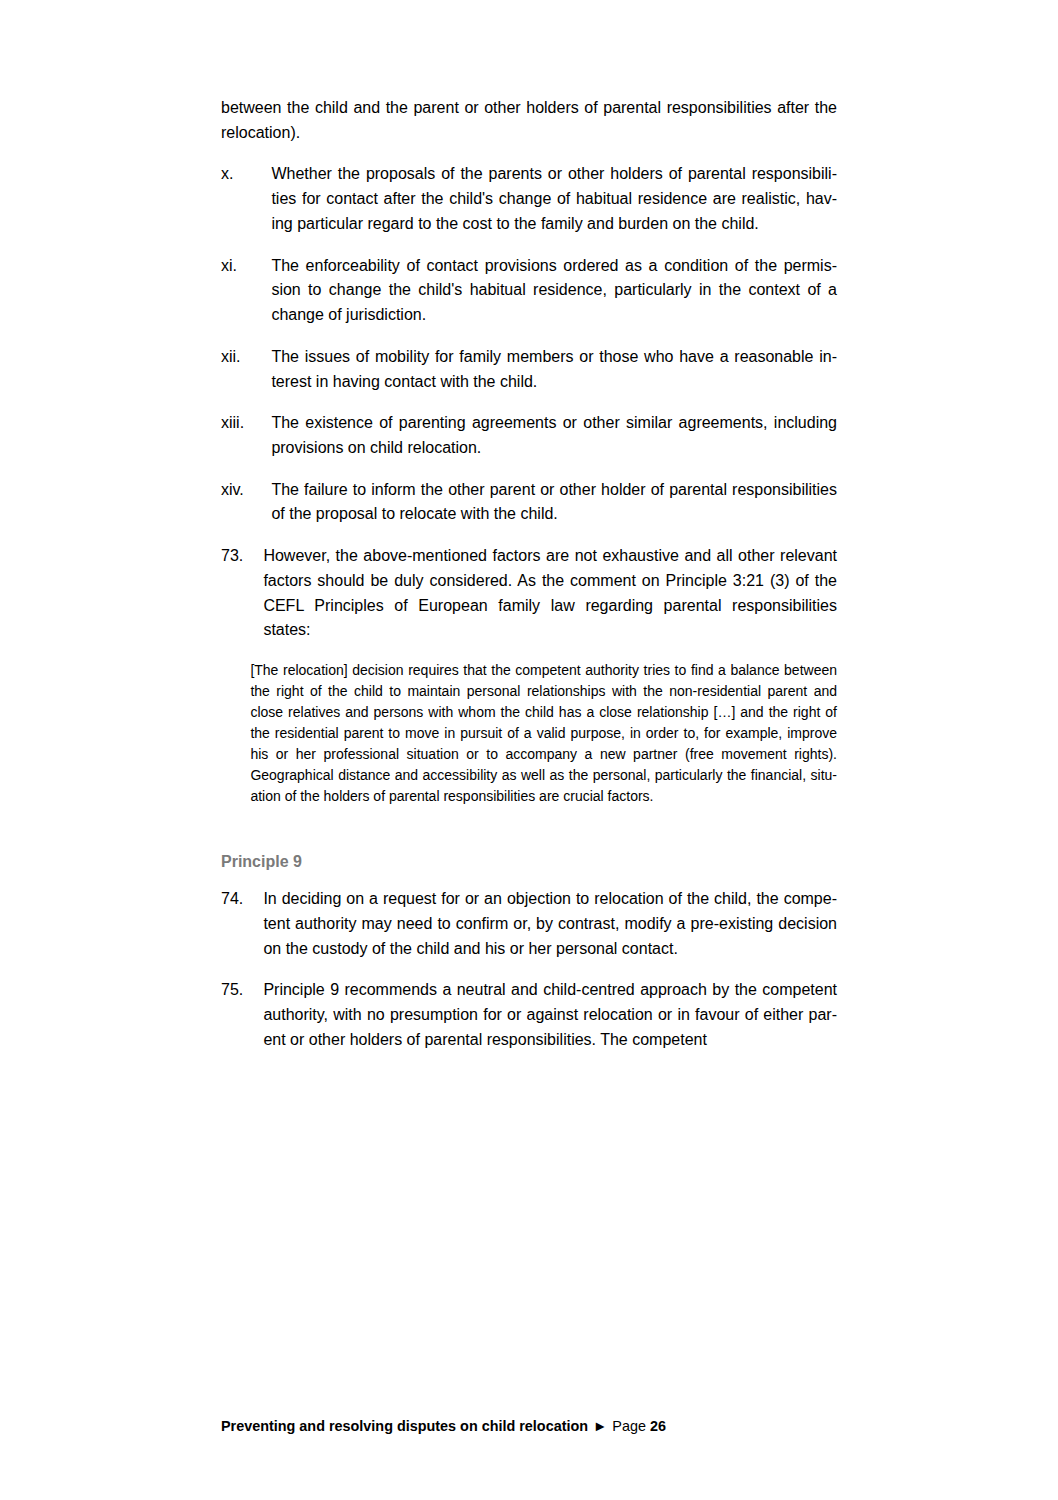between the child and the parent or other holders of parental responsibilities after the relocation).
x. Whether the proposals of the parents or other holders of parental responsibilities for contact after the child's change of habitual residence are realistic, having particular regard to the cost to the family and burden on the child.
xi. The enforceability of contact provisions ordered as a condition of the permission to change the child's habitual residence, particularly in the context of a change of jurisdiction.
xii. The issues of mobility for family members or those who have a reasonable interest in having contact with the child.
xiii. The existence of parenting agreements or other similar agreements, including provisions on child relocation.
xiv. The failure to inform the other parent or other holder of parental responsibilities of the proposal to relocate with the child.
73. However, the above-mentioned factors are not exhaustive and all other relevant factors should be duly considered. As the comment on Principle 3:21 (3) of the CEFL Principles of European family law regarding parental responsibilities states:
[The relocation] decision requires that the competent authority tries to find a balance between the right of the child to maintain personal relationships with the non-residential parent and close relatives and persons with whom the child has a close relationship […] and the right of the residential parent to move in pursuit of a valid purpose, in order to, for example, improve his or her professional situation or to accompany a new partner (free movement rights). Geographical distance and accessibility as well as the personal, particularly the financial, situation of the holders of parental responsibilities are crucial factors.
Principle 9
74. In deciding on a request for or an objection to relocation of the child, the competent authority may need to confirm or, by contrast, modify a pre-existing decision on the custody of the child and his or her personal contact.
75. Principle 9 recommends a neutral and child-centred approach by the competent authority, with no presumption for or against relocation or in favour of either parent or other holders of parental responsibilities. The competent
Preventing and resolving disputes on child relocation►Page 26